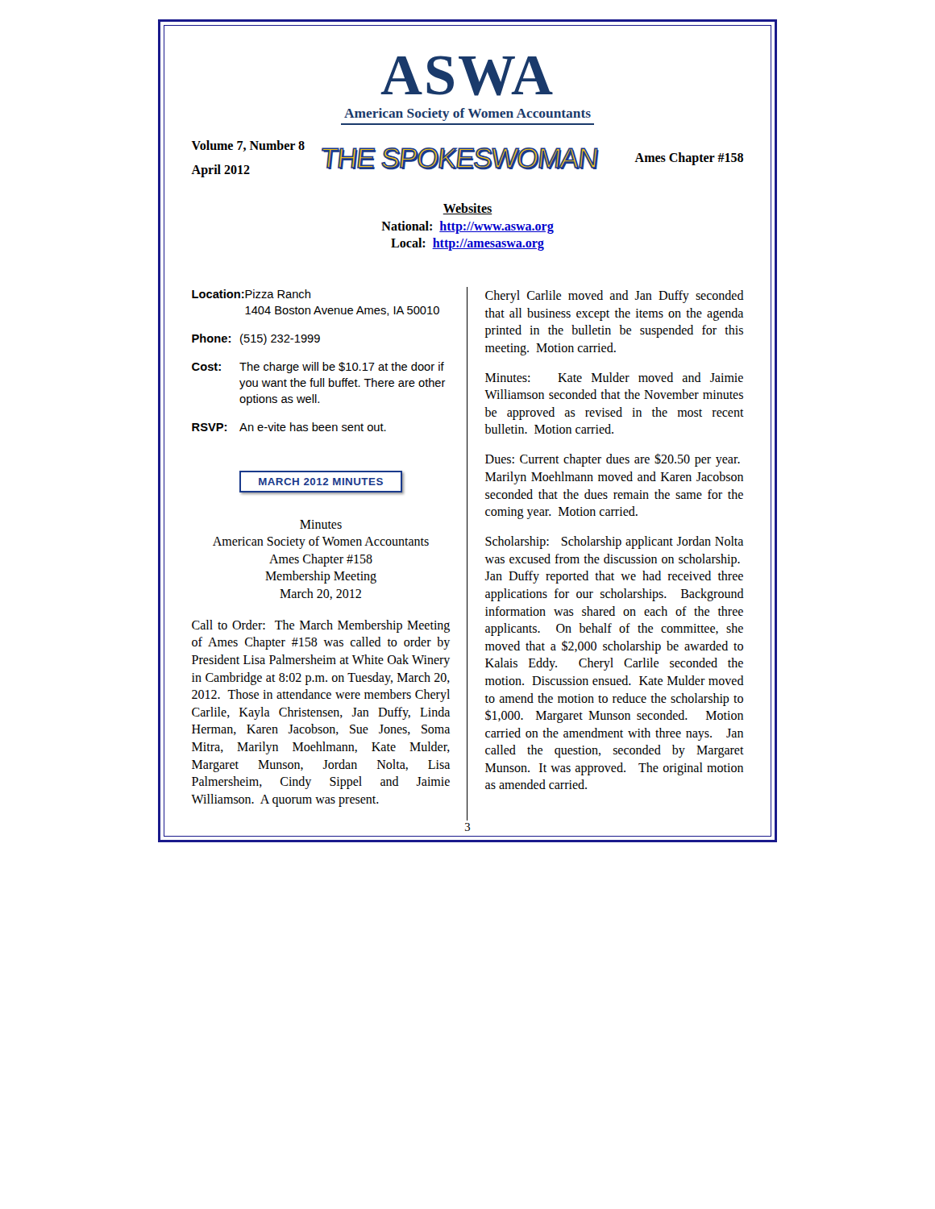ASWA
American Society of Women Accountants
Volume 7, Number 8
April 2012
THE SPOKESWOMAN
Ames Chapter #158
Websites
National: http://www.aswa.org
Local: http://amesaswa.org
Location:
Pizza Ranch
1404 Boston Avenue Ames, IA 50010
Phone:
(515) 232-1999
Cost:
The charge will be $10.17 at the door if you want the full buffet. There are other options as well.
RSVP:
An e-vite has been sent out.
MARCH 2012 MINUTES
Minutes
American Society of Women Accountants
Ames Chapter #158
Membership Meeting
March 20, 2012
Call to Order: The March Membership Meeting of Ames Chapter #158 was called to order by President Lisa Palmersheim at White Oak Winery in Cambridge at 8:02 p.m. on Tuesday, March 20, 2012. Those in attendance were members Cheryl Carlile, Kayla Christensen, Jan Duffy, Linda Herman, Karen Jacobson, Sue Jones, Soma Mitra, Marilyn Moehlmann, Kate Mulder, Margaret Munson, Jordan Nolta, Lisa Palmersheim, Cindy Sippel and Jaimie Williamson. A quorum was present.
Cheryl Carlile moved and Jan Duffy seconded that all business except the items on the agenda printed in the bulletin be suspended for this meeting. Motion carried.
Minutes: Kate Mulder moved and Jaimie Williamson seconded that the November minutes be approved as revised in the most recent bulletin. Motion carried.
Dues: Current chapter dues are $20.50 per year. Marilyn Moehlmann moved and Karen Jacobson seconded that the dues remain the same for the coming year. Motion carried.
Scholarship: Scholarship applicant Jordan Nolta was excused from the discussion on scholarship. Jan Duffy reported that we had received three applications for our scholarships. Background information was shared on each of the three applicants. On behalf of the committee, she moved that a $2,000 scholarship be awarded to Kalais Eddy. Cheryl Carlile seconded the motion. Discussion ensued. Kate Mulder moved to amend the motion to reduce the scholarship to $1,000. Margaret Munson seconded. Motion carried on the amendment with three nays. Jan called the question, seconded by Margaret Munson. It was approved. The original motion as amended carried.
3